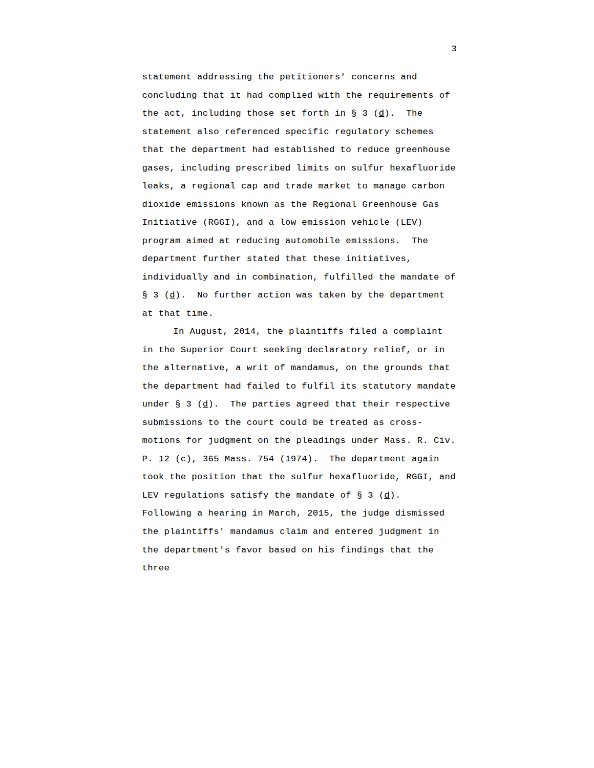3
statement addressing the petitioners' concerns and concluding that it had complied with the requirements of the act, including those set forth in § 3 (d). The statement also referenced specific regulatory schemes that the department had established to reduce greenhouse gases, including prescribed limits on sulfur hexafluoride leaks, a regional cap and trade market to manage carbon dioxide emissions known as the Regional Greenhouse Gas Initiative (RGGI), and a low emission vehicle (LEV) program aimed at reducing automobile emissions. The department further stated that these initiatives, individually and in combination, fulfilled the mandate of § 3 (d). No further action was taken by the department at that time.
In August, 2014, the plaintiffs filed a complaint in the Superior Court seeking declaratory relief, or in the alternative, a writ of mandamus, on the grounds that the department had failed to fulfil its statutory mandate under § 3 (d). The parties agreed that their respective submissions to the court could be treated as cross-motions for judgment on the pleadings under Mass. R. Civ. P. 12 (c), 365 Mass. 754 (1974). The department again took the position that the sulfur hexafluoride, RGGI, and LEV regulations satisfy the mandate of § 3 (d). Following a hearing in March, 2015, the judge dismissed the plaintiffs' mandamus claim and entered judgment in the department's favor based on his findings that the three